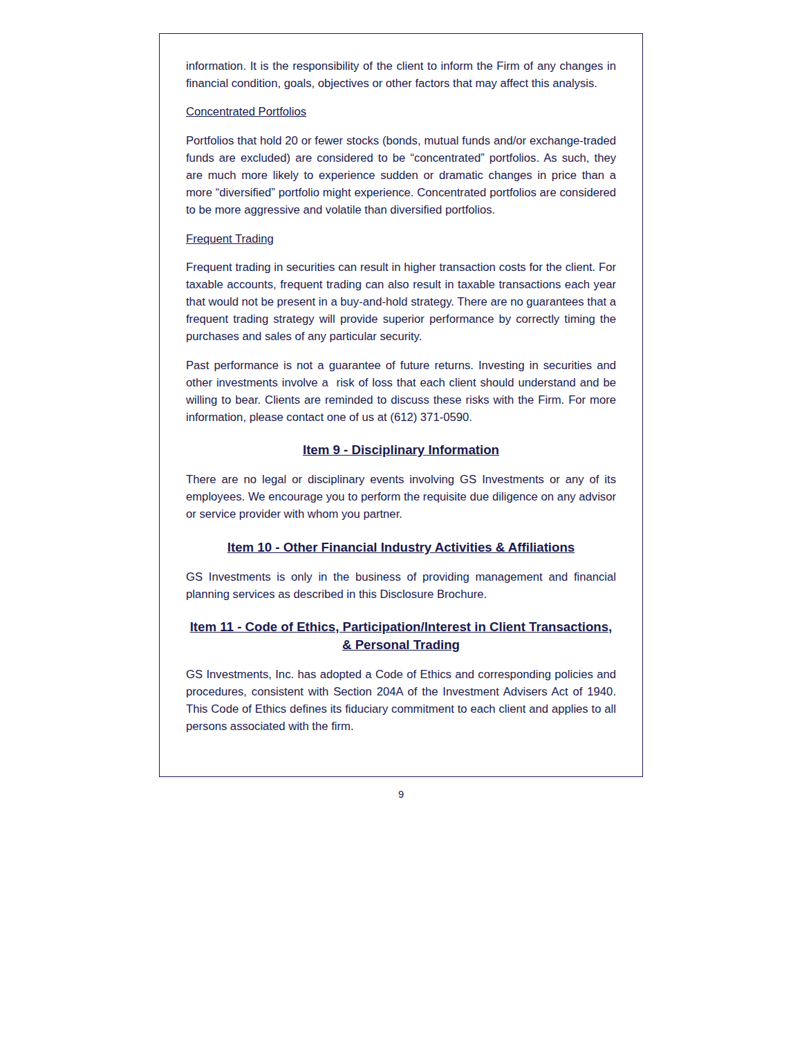information. It is the responsibility of the client to inform the Firm of any changes in financial condition, goals, objectives or other factors that may affect this analysis.
Concentrated Portfolios
Portfolios that hold 20 or fewer stocks (bonds, mutual funds and/or exchange-traded funds are excluded) are considered to be “concentrated” portfolios. As such, they are much more likely to experience sudden or dramatic changes in price than a more “diversified” portfolio might experience. Concentrated portfolios are considered to be more aggressive and volatile than diversified portfolios.
Frequent Trading
Frequent trading in securities can result in higher transaction costs for the client. For taxable accounts, frequent trading can also result in taxable transactions each year that would not be present in a buy-and-hold strategy. There are no guarantees that a frequent trading strategy will provide superior performance by correctly timing the purchases and sales of any particular security.
Past performance is not a guarantee of future returns. Investing in securities and other investments involve a risk of loss that each client should understand and be willing to bear. Clients are reminded to discuss these risks with the Firm. For more information, please contact one of us at (612) 371-0590.
Item 9 - Disciplinary Information
There are no legal or disciplinary events involving GS Investments or any of its employees. We encourage you to perform the requisite due diligence on any advisor or service provider with whom you partner.
Item 10 - Other Financial Industry Activities & Affiliations
GS Investments is only in the business of providing management and financial planning services as described in this Disclosure Brochure.
Item 11 - Code of Ethics, Participation/Interest in Client Transactions, & Personal Trading
GS Investments, Inc. has adopted a Code of Ethics and corresponding policies and procedures, consistent with Section 204A of the Investment Advisers Act of 1940. This Code of Ethics defines its fiduciary commitment to each client and applies to all persons associated with the firm.
9